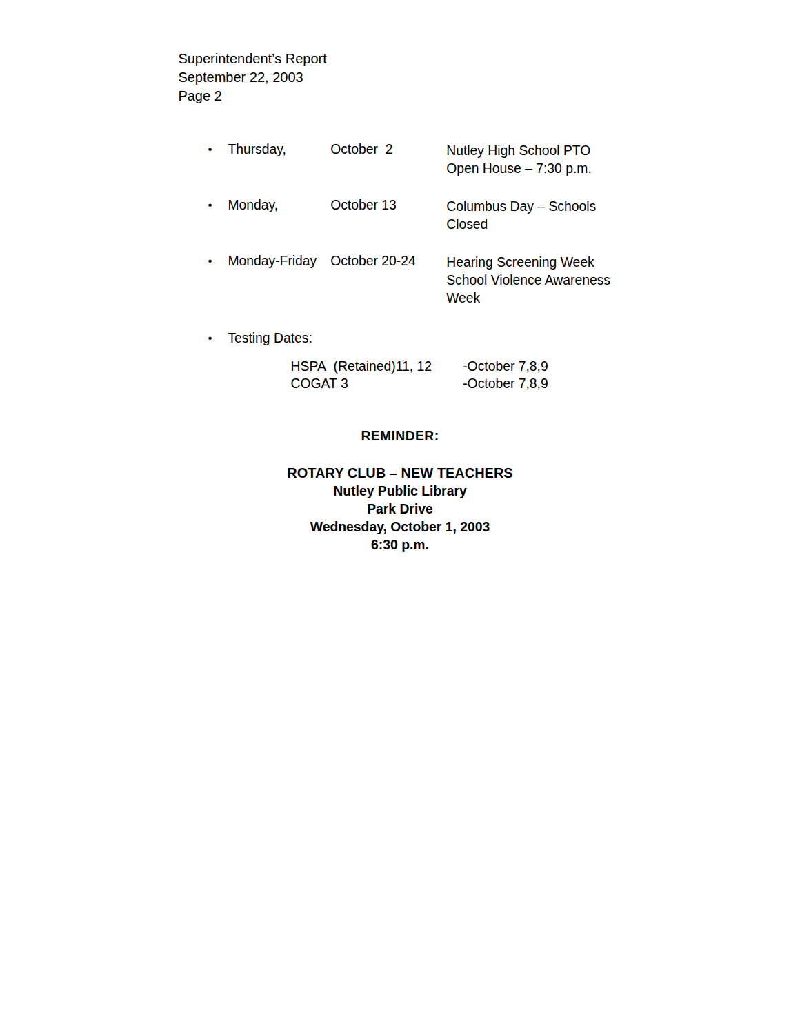Superintendent’s Report
September 22, 2003
Page 2
•
Thursday,
October 2
Nutley High School PTO
Open House – 7:30 p.m.
•
Monday,
October 13
Columbus Day – Schools Closed
•
Monday-Friday
October 20-24
Hearing Screening Week
School Violence Awareness Week
•
Testing Dates:
| HSPA (Retained)11, 12 | -October 7,8,9 |
| COGAT 3 | -October 7,8,9 |
REMINDER:
ROTARY CLUB – NEW TEACHERS
Nutley Public Library
Park Drive
Wednesday, October 1, 2003
6:30 p.m.